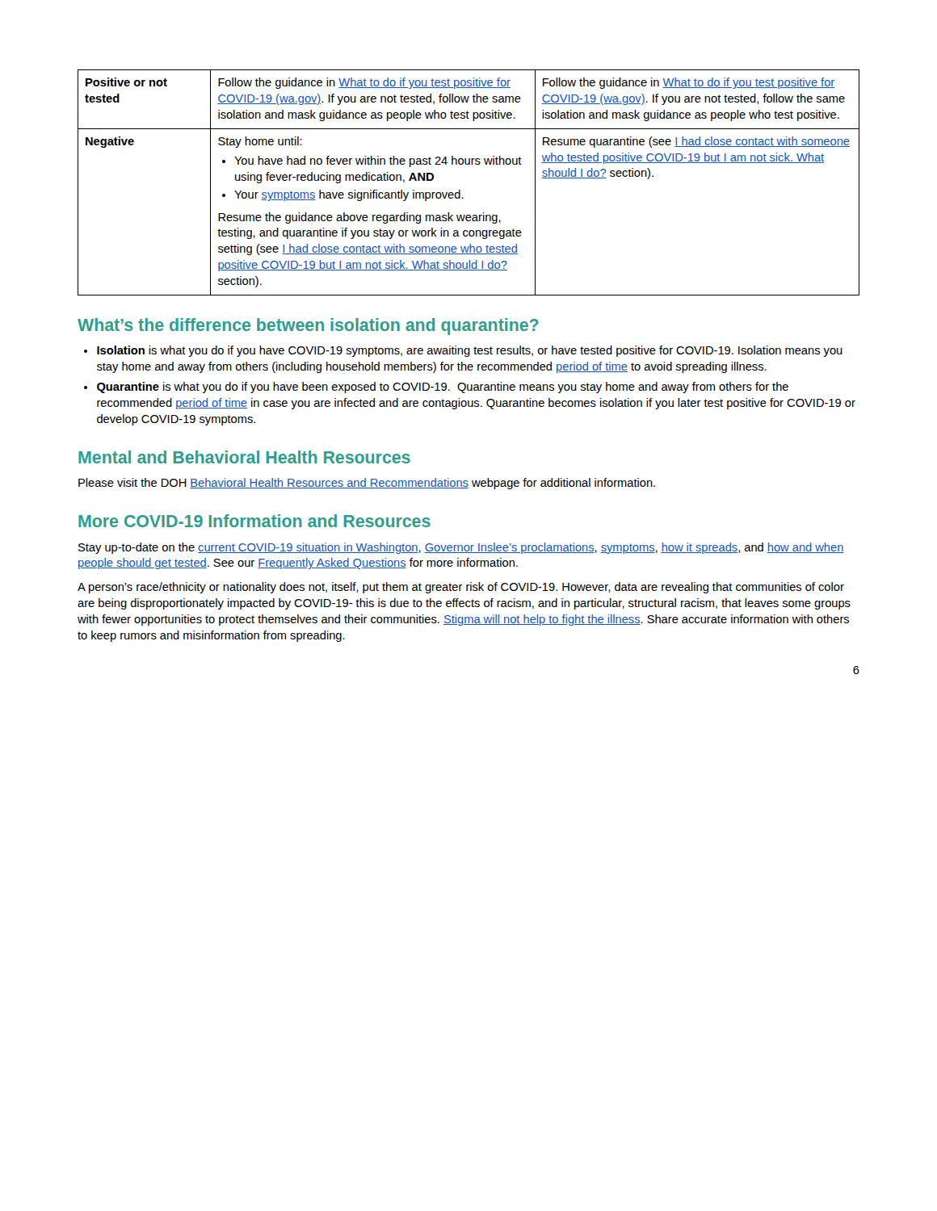| Positive or not tested | Follow the guidance in What to do if you test positive for COVID-19 (wa.gov) . If you are not tested, follow the same isolation and mask guidance as people who test positive. | Follow the guidance in What to do if you test positive for COVID-19 (wa.gov) . If you are not tested, follow the same isolation and mask guidance as people who test positive. |
| Negative | Stay home until: You have had no fever within the past 24 hours without using fever-reducing medication, AND Your symptoms have significantly improved. Resume the guidance above regarding mask wearing, testing, and quarantine if you stay or work in a congregate setting (see I had close contact with someone who tested positive COVID-19 but I am not sick. What should I do? section). | Resume quarantine (see I had close contact with someone who tested positive COVID-19 but I am not sick. What should I do? section). |
What’s the difference between isolation and quarantine?
Isolation is what you do if you have COVID-19 symptoms, are awaiting test results, or have tested positive for COVID-19. Isolation means you stay home and away from others (including household members) for the recommended period of time to avoid spreading illness.
Quarantine is what you do if you have been exposed to COVID-19. Quarantine means you stay home and away from others for the recommended period of time in case you are infected and are contagious. Quarantine becomes isolation if you later test positive for COVID-19 or develop COVID-19 symptoms.
Mental and Behavioral Health Resources
Please visit the DOH Behavioral Health Resources and Recommendations webpage for additional information.
More COVID-19 Information and Resources
Stay up-to-date on the current COVID-19 situation in Washington, Governor Inslee’s proclamations, symptoms, how it spreads, and how and when people should get tested. See our Frequently Asked Questions for more information.
A person’s race/ethnicity or nationality does not, itself, put them at greater risk of COVID-19. However, data are revealing that communities of color are being disproportionately impacted by COVID-19- this is due to the effects of racism, and in particular, structural racism, that leaves some groups with fewer opportunities to protect themselves and their communities. Stigma will not help to fight the illness. Share accurate information with others to keep rumors and misinformation from spreading.
6